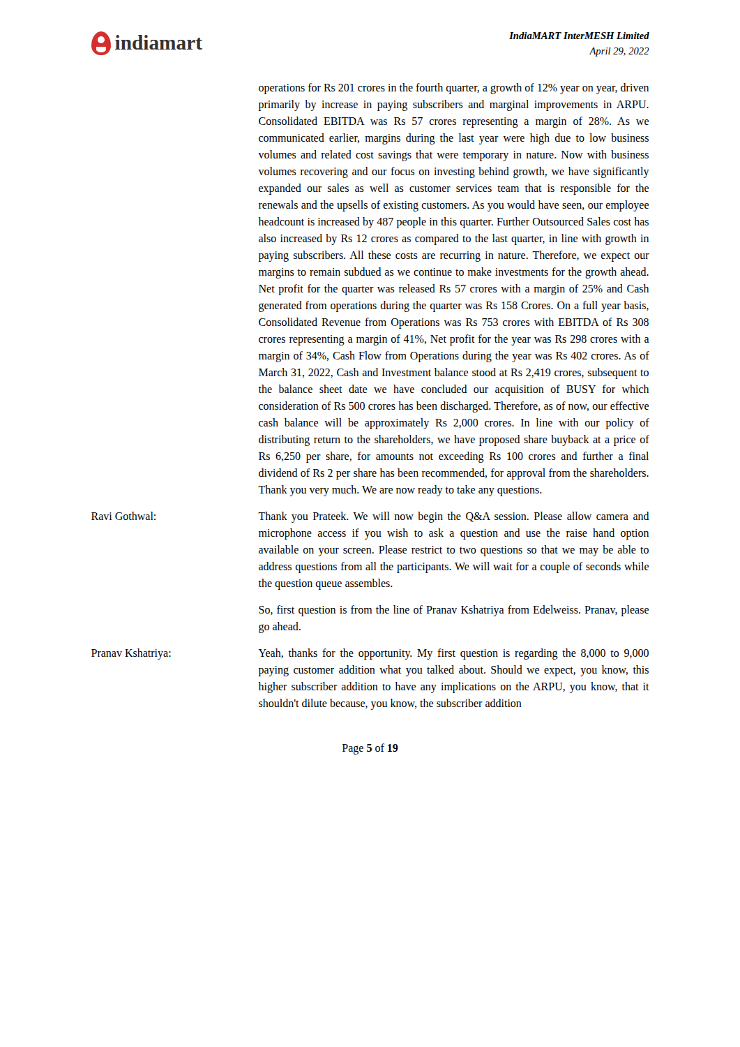indiamart
IndiaMART InterMESH Limited
April 29, 2022
operations for Rs 201 crores in the fourth quarter, a growth of 12% year on year, driven primarily by increase in paying subscribers and marginal improvements in ARPU. Consolidated EBITDA was Rs 57 crores representing a margin of 28%. As we communicated earlier, margins during the last year were high due to low business volumes and related cost savings that were temporary in nature. Now with business volumes recovering and our focus on investing behind growth, we have significantly expanded our sales as well as customer services team that is responsible for the renewals and the upsells of existing customers. As you would have seen, our employee headcount is increased by 487 people in this quarter. Further Outsourced Sales cost has also increased by Rs 12 crores as compared to the last quarter, in line with growth in paying subscribers. All these costs are recurring in nature. Therefore, we expect our margins to remain subdued as we continue to make investments for the growth ahead. Net profit for the quarter was released Rs 57 crores with a margin of 25% and Cash generated from operations during the quarter was Rs 158 Crores. On a full year basis, Consolidated Revenue from Operations was Rs 753 crores with EBITDA of Rs 308 crores representing a margin of 41%, Net profit for the year was Rs 298 crores with a margin of 34%, Cash Flow from Operations during the year was Rs 402 crores. As of March 31, 2022, Cash and Investment balance stood at Rs 2,419 crores, subsequent to the balance sheet date we have concluded our acquisition of BUSY for which consideration of Rs 500 crores has been discharged. Therefore, as of now, our effective cash balance will be approximately Rs 2,000 crores. In line with our policy of distributing return to the shareholders, we have proposed share buyback at a price of Rs 6,250 per share, for amounts not exceeding Rs 100 crores and further a final dividend of Rs 2 per share has been recommended, for approval from the shareholders. Thank you very much. We are now ready to take any questions.
Ravi Gothwal:
Thank you Prateek. We will now begin the Q&A session. Please allow camera and microphone access if you wish to ask a question and use the raise hand option available on your screen. Please restrict to two questions so that we may be able to address questions from all the participants. We will wait for a couple of seconds while the question queue assembles.
So, first question is from the line of Pranav Kshatriya from Edelweiss. Pranav, please go ahead.
Pranav Kshatriya:
Yeah, thanks for the opportunity. My first question is regarding the 8,000 to 9,000 paying customer addition what you talked about. Should we expect, you know, this higher subscriber addition to have any implications on the ARPU, you know, that it shouldn't dilute because, you know, the subscriber addition
Page 5 of 19